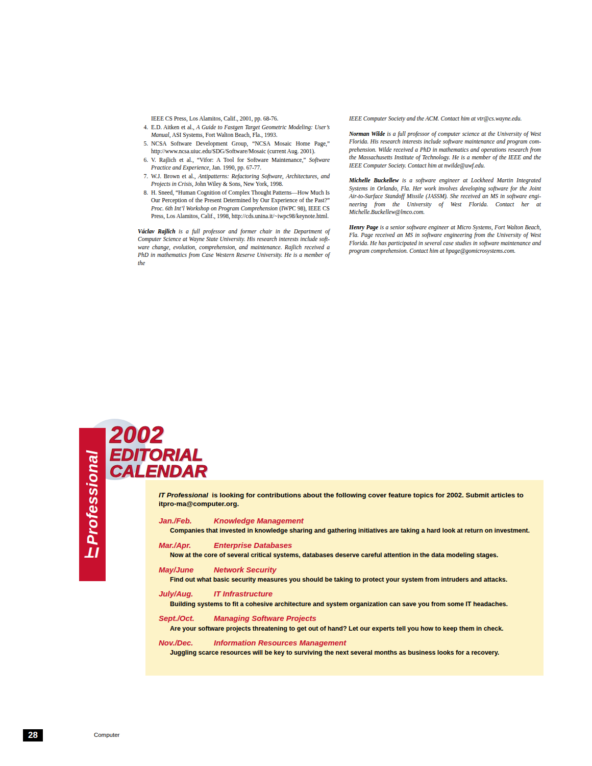IEEE CS Press, Los Alamitos, Calif., 2001, pp. 68-76.
4. E.D. Aitken et al., A Guide to Fastgen Target Geometric Modeling: User’s Manual, ASI Systems, Fort Walton Beach, Fla., 1993.
5. NCSA Software Development Group, “NCSA Mosaic Home Page,” http://www.ncsa.uiuc.edu/SDG/Software/Mosaic (current Aug. 2001).
6. V. Rajlich et al., “Vifor: A Tool for Software Maintenance,” Software Practice and Experience, Jan. 1990, pp. 67-77.
7. W.J. Brown et al., Antipatterns: Refactoring Software, Architectures, and Projects in Crisis, John Wiley & Sons, New York, 1998.
8. H. Sneed, “Human Cognition of Complex Thought Patterns—How Much Is Our Perception of the Present Determined by Our Experience of the Past?” Proc. 6th Int’l Workshop on Program Comprehension (IWPC 98), IEEE CS Press, Los Alamitos, Calif., 1998, http://cds.unina.it/~iwpc98/keynote.html.
Václav Rajlich is a full professor and former chair in the Department of Computer Science at Wayne State University. His research interests include software change, evolution, comprehension, and maintenance. Rajlich received a PhD in mathematics from Case Western Reserve University. He is a member of the
IEEE Computer Society and the ACM. Contact him at vtr@cs.wayne.edu.
Norman Wilde is a full professor of computer science at the University of West Florida. His research interests include software maintenance and program comprehension. Wilde received a PhD in mathematics and operations research from the Massachusetts Institute of Technology. He is a member of the IEEE and the IEEE Computer Society. Contact him at nwilde@uwf.edu.
Michelle Buckellew is a software engineer at Lockheed Martin Integrated Systems in Orlando, Fla. Her work involves developing software for the Joint Air-to-Surface Standoff Missile (JASSM). She received an MS in software engineering from the University of West Florida. Contact her at Michelle.Buckellew@lmco.com.
Henry Page is a senior software engineer at Micro Systems, Fort Walton Beach, Fla. Page received an MS in software engineering from the University of West Florida. He has participated in several case studies in software maintenance and program comprehension. Contact him at hpage@gomicrosystems.com.
ITProfessional
2002 EDITORIAL CALENDAR
IT Professional is looking for contributions about the following cover feature topics for 2002. Submit articles to itpro-ma@computer.org.
Jan./Feb. Knowledge Management
Companies that invested in knowledge sharing and gathering initiatives are taking a hard look at return on investment.
Mar./Apr. Enterprise Databases
Now at the core of several critical systems, databases deserve careful attention in the data modeling stages.
May/June Network Security
Find out what basic security measures you should be taking to protect your system from intruders and attacks.
July/Aug. IT Infrastructure
Building systems to fit a cohesive architecture and system organization can save you from some IT headaches.
Sept./Oct. Managing Software Projects
Are your software projects threatening to get out of hand? Let our experts tell you how to keep them in check.
Nov./Dec. Information Resources Management
Juggling scarce resources will be key to surviving the next several months as business looks for a recovery.
28
Computer